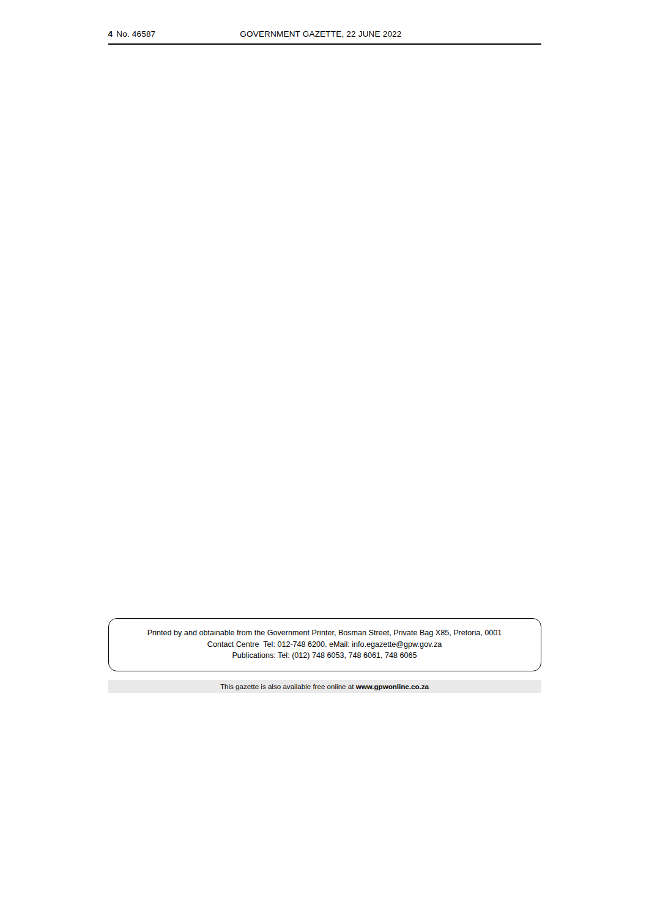4 No. 46587
GOVERNMENT GAZETTE, 22 JUNE 2022
Printed by and obtainable from the Government Printer, Bosman Street, Private Bag X85, Pretoria, 0001
Contact Centre Tel: 012-748 6200. eMail: info.egazette@gpw.gov.za
Publications: Tel: (012) 748 6053, 748 6061, 748 6065
This gazette is also available free online at www.gpwonline.co.za